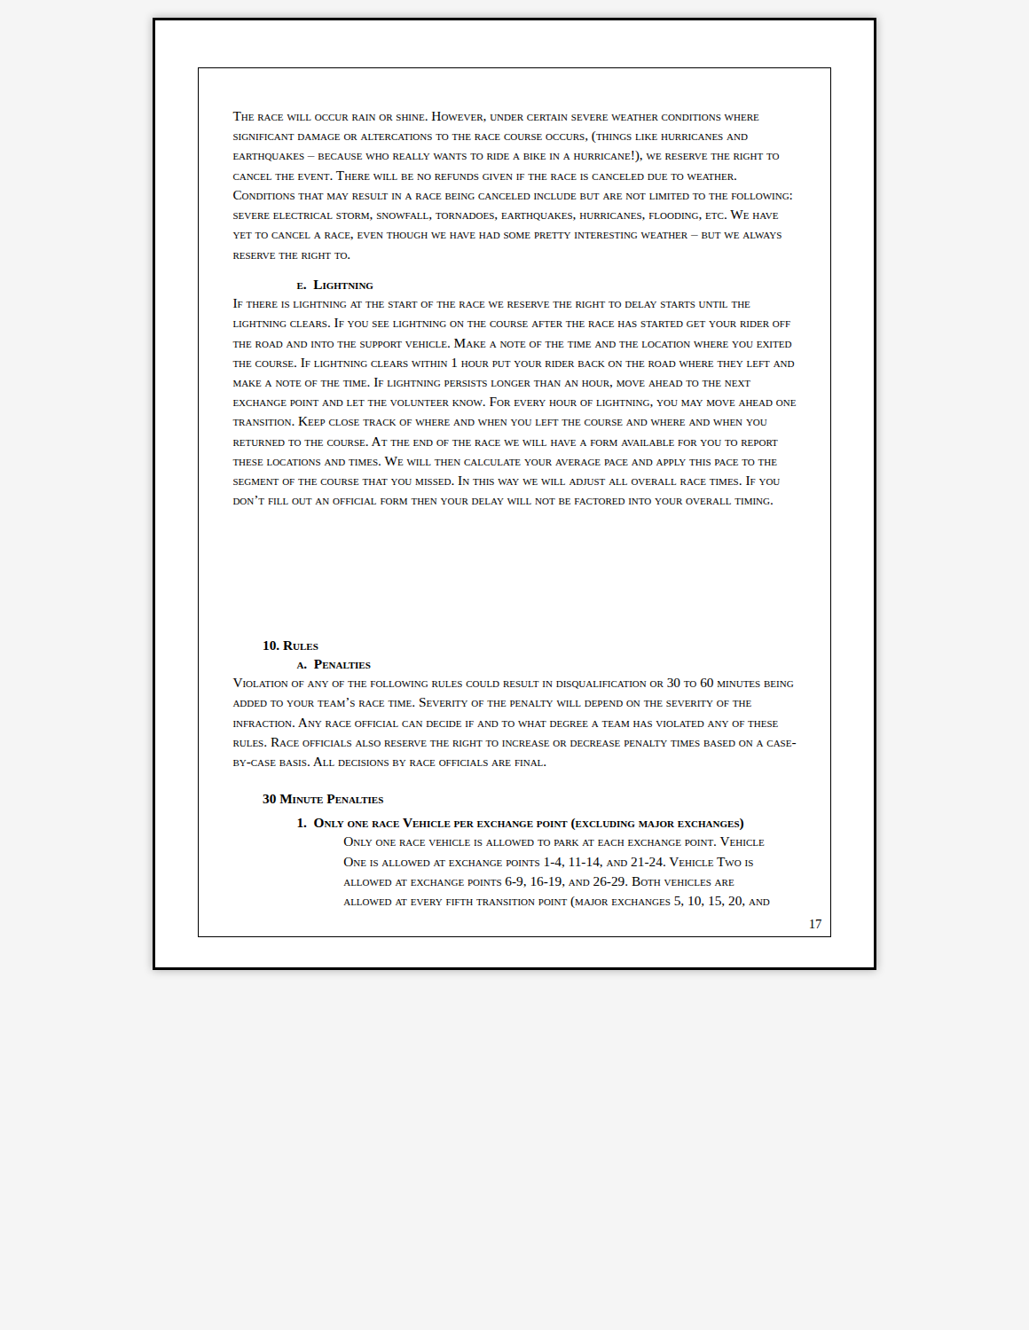The race will occur rain or shine. However, under certain severe weather conditions where significant damage or altercations to the race course occurs, (things like hurricanes and earthquakes – because who really wants to ride a bike in a hurricane!), we reserve the right to cancel the event. There will be no refunds given if the race is canceled due to weather. Conditions that may result in a race being canceled include but are not limited to the following: severe electrical storm, snowfall, tornadoes, earthquakes, hurricanes, flooding, etc. We have yet to cancel a race, even though we have had some pretty interesting weather – but we always reserve the right to.
e. Lightning
If there is lightning at the start of the race we reserve the right to delay starts until the lightning clears. If you see lightning on the course after the race has started get your rider off the road and into the support vehicle. Make a note of the time and the location where you exited the course. If lightning clears within 1 hour put your rider back on the road where they left and make a note of the time. If lightning persists longer than an hour, move ahead to the next exchange point and let the volunteer know. For every hour of lightning, you may move ahead one transition. Keep close track of where and when you left the course and where and when you returned to the course. At the end of the race we will have a form available for you to report these locations and times. We will then calculate your average pace and apply this pace to the segment of the course that you missed. In this way we will adjust all overall race times. If you don’t fill out an official form then your delay will not be factored into your overall timing.
10. Rules
a. Penalties
Violation of any of the following rules could result in disqualification or 30 to 60 minutes being added to your team’s race time. Severity of the penalty will depend on the severity of the infraction. Any race official can decide if and to what degree a team has violated any of these rules. Race officials also reserve the right to increase or decrease penalty times based on a case-by-case basis. All decisions by race officials are final.
30 Minute Penalties
1. Only one race Vehicle per exchange point (excluding major exchanges)
Only one race vehicle is allowed to park at each exchange point. Vehicle One is allowed at exchange points 1-4, 11-14, and 21-24. Vehicle Two is allowed at exchange points 6-9, 16-19, and 26-29. Both vehicles are allowed at every fifth transition point (major exchanges 5, 10, 15, 20, and
17